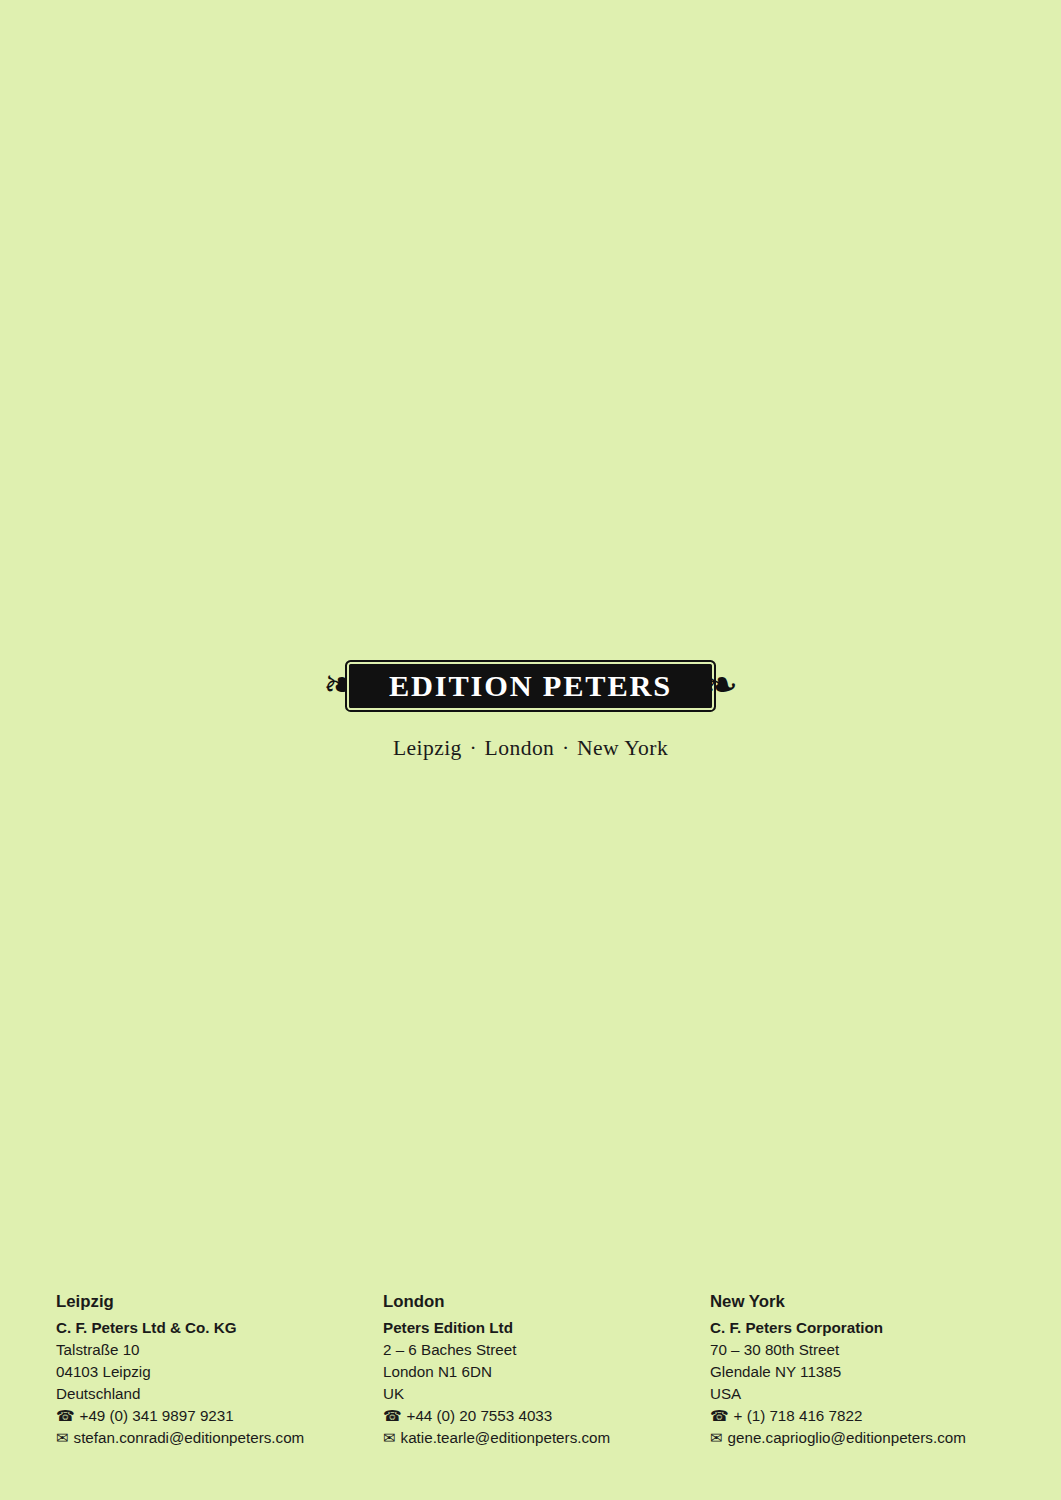❧ EDITION PETERS ❧
Leipzig·London·New York
Leipzig
C. F. Peters Ltd & Co. KG
Talstraße 10
04103 Leipzig
Deutschland
☎+49 (0) 341 9897 9231
✉stefan.conradi@editionpeters.com
London
Peters Edition Ltd
2 – 6 Baches Street
London N1 6DN
UK
☎+44 (0) 20 7553 4033
✉katie.tearle@editionpeters.com
New York
C. F. Peters Corporation
70 – 30 80th Street
Glendale NY 11385
USA
☎+ (1) 718 416 7822
✉gene.caprioglio@editionpeters.com